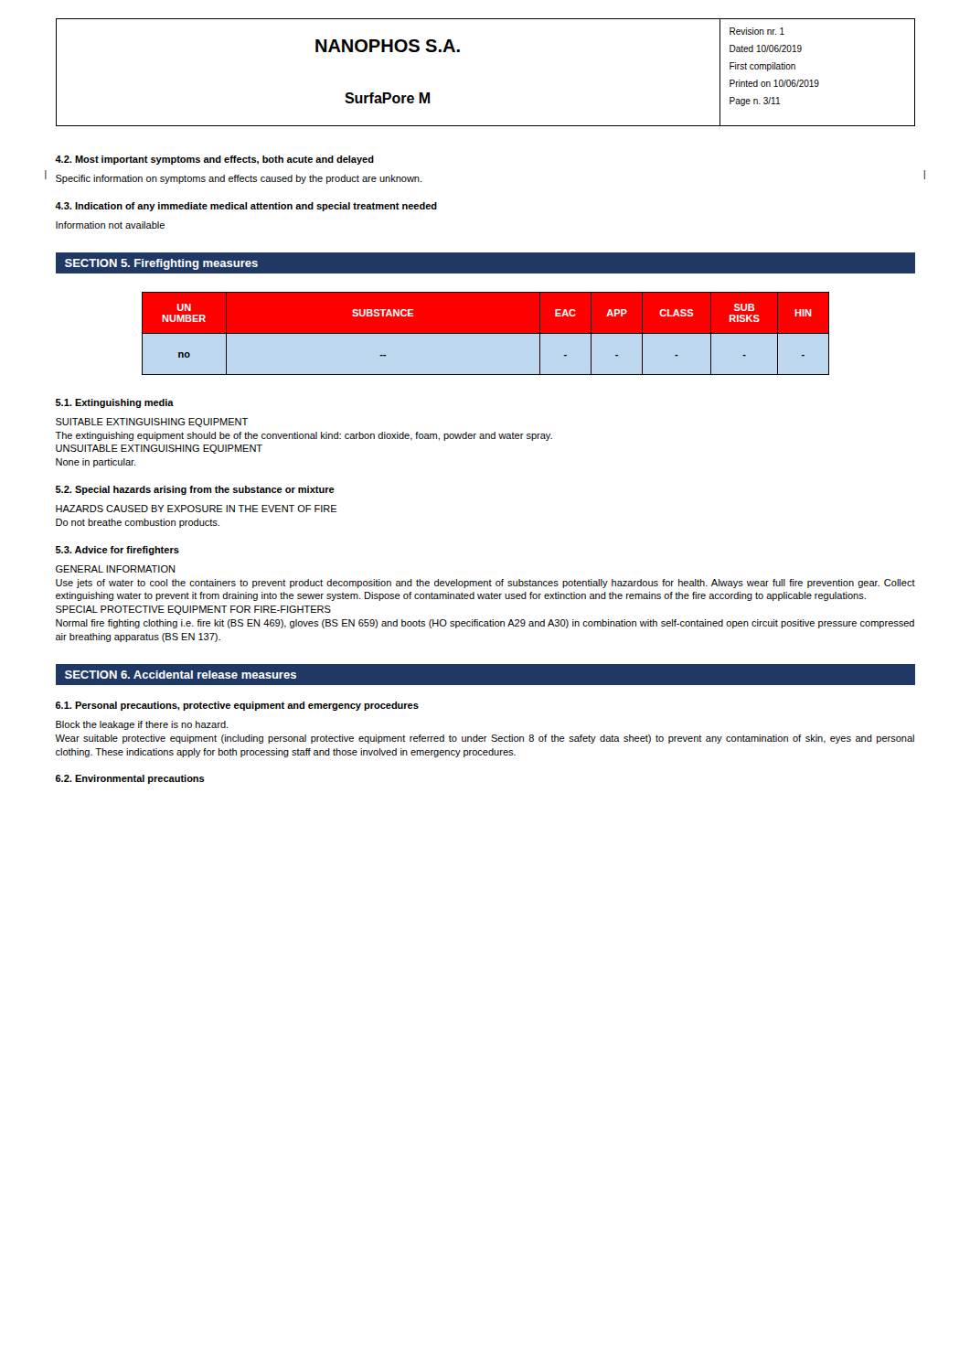| |
| NANOPHOS S.A. | Revision nr. 1 Dated 10/06/2019 First compilation Printed on 10/06/2019 Page n. 3/11 |
| SurfaPore M |
4.2. Most important symptoms and effects, both acute and delayed
Specific information on symptoms and effects caused by the product are unknown.
4.3. Indication of any immediate medical attention and special treatment needed
Information not available
SECTION 5. Firefighting measures
| UN NUMBER | SUBSTANCE | EAC | APP | CLASS | SUB RISKS | HIN |
| --- | --- | --- | --- | --- | --- | --- |
| no | -- | - | - | - | - | - |
5.1. Extinguishing media
SUITABLE EXTINGUISHING EQUIPMENT
The extinguishing equipment should be of the conventional kind: carbon dioxide, foam, powder and water spray.
UNSUITABLE EXTINGUISHING EQUIPMENT
None in particular.
5.2. Special hazards arising from the substance or mixture
HAZARDS CAUSED BY EXPOSURE IN THE EVENT OF FIRE
Do not breathe combustion products.
5.3. Advice for firefighters
GENERAL INFORMATION
Use jets of water to cool the containers to prevent product decomposition and the development of substances potentially hazardous for health. Always wear full fire prevention gear. Collect extinguishing water to prevent it from draining into the sewer system. Dispose of contaminated water used for extinction and the remains of the fire according to applicable regulations.
SPECIAL PROTECTIVE EQUIPMENT FOR FIRE-FIGHTERS
Normal fire fighting clothing i.e. fire kit (BS EN 469), gloves (BS EN 659) and boots (HO specification A29 and A30) in combination with self-contained open circuit positive pressure compressed air breathing apparatus (BS EN 137).
SECTION 6. Accidental release measures
6.1. Personal precautions, protective equipment and emergency procedures
Block the leakage if there is no hazard.
Wear suitable protective equipment (including personal protective equipment referred to under Section 8 of the safety data sheet) to prevent any contamination of skin, eyes and personal clothing. These indications apply for both processing staff and those involved in emergency procedures.
6.2. Environmental precautions